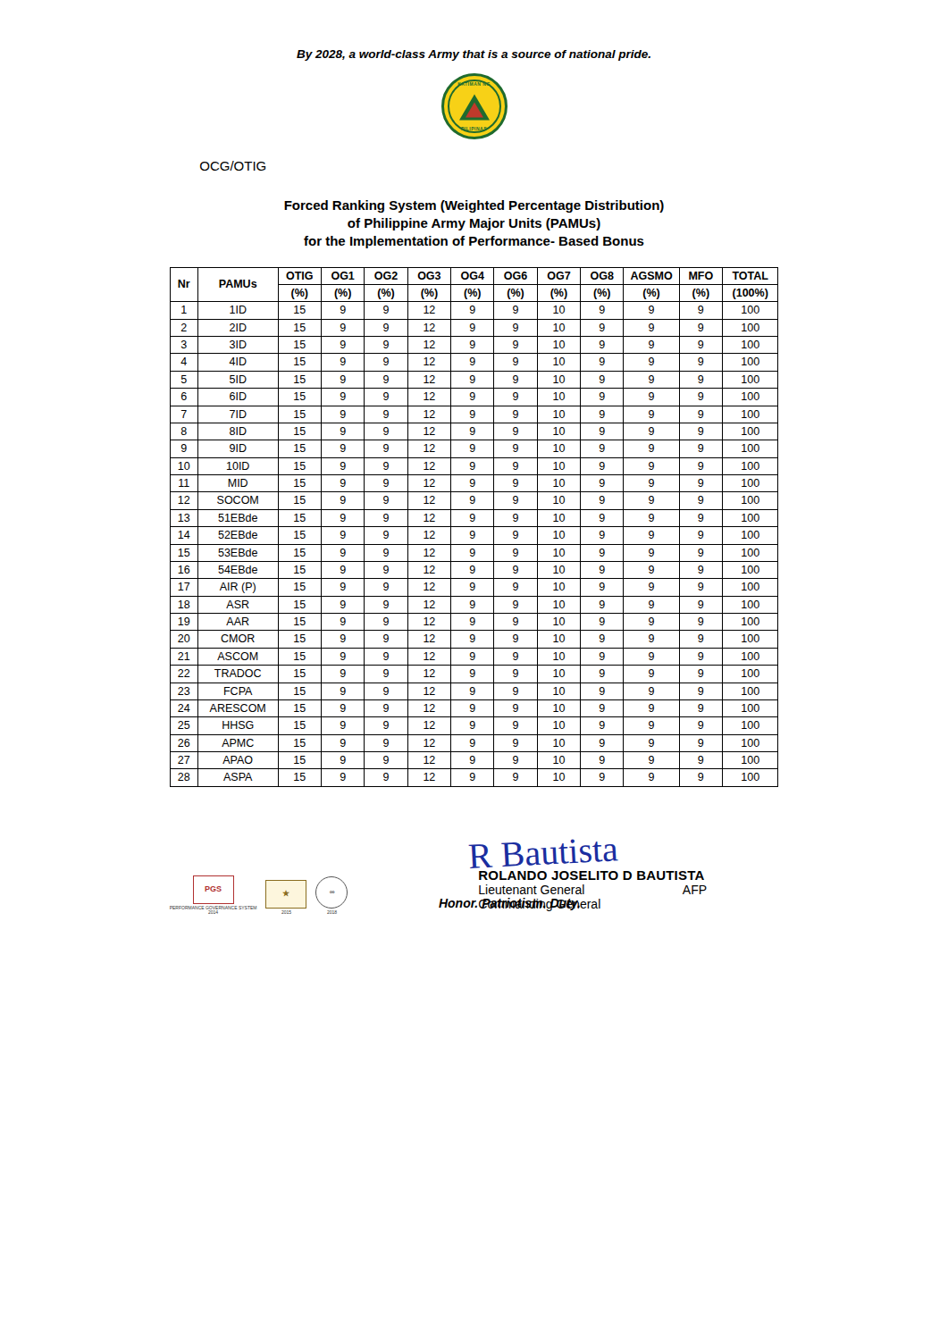By 2028, a world-class Army that is a source of national pride.
KATIMAN NG
PILIPINAS
OCG/OTIG
Forced Ranking System (Weighted Percentage Distribution)
of Philippine Army Major Units (PAMUs)
for the Implementation of Performance- Based Bonus
| Nr | PAMUs | OTIG | OG1 | OG2 | OG3 | OG4 | OG6 | OG7 | OG8 | AGSMO | MFO | TOTAL |
| --- | --- | --- | --- | --- | --- | --- | --- | --- | --- | --- | --- | --- |
| (%) | (%) | (%) | (%) | (%) | (%) | (%) | (%) | (%) | (%) | (100%) |
| 1 | 1ID | 15 | 9 | 9 | 12 | 9 | 9 | 10 | 9 | 9 | 9 | 100 |
| 2 | 2ID | 15 | 9 | 9 | 12 | 9 | 9 | 10 | 9 | 9 | 9 | 100 |
| 3 | 3ID | 15 | 9 | 9 | 12 | 9 | 9 | 10 | 9 | 9 | 9 | 100 |
| 4 | 4ID | 15 | 9 | 9 | 12 | 9 | 9 | 10 | 9 | 9 | 9 | 100 |
| 5 | 5ID | 15 | 9 | 9 | 12 | 9 | 9 | 10 | 9 | 9 | 9 | 100 |
| 6 | 6ID | 15 | 9 | 9 | 12 | 9 | 9 | 10 | 9 | 9 | 9 | 100 |
| 7 | 7ID | 15 | 9 | 9 | 12 | 9 | 9 | 10 | 9 | 9 | 9 | 100 |
| 8 | 8ID | 15 | 9 | 9 | 12 | 9 | 9 | 10 | 9 | 9 | 9 | 100 |
| 9 | 9ID | 15 | 9 | 9 | 12 | 9 | 9 | 10 | 9 | 9 | 9 | 100 |
| 10 | 10ID | 15 | 9 | 9 | 12 | 9 | 9 | 10 | 9 | 9 | 9 | 100 |
| 11 | MID | 15 | 9 | 9 | 12 | 9 | 9 | 10 | 9 | 9 | 9 | 100 |
| 12 | SOCOM | 15 | 9 | 9 | 12 | 9 | 9 | 10 | 9 | 9 | 9 | 100 |
| 13 | 51EBde | 15 | 9 | 9 | 12 | 9 | 9 | 10 | 9 | 9 | 9 | 100 |
| 14 | 52EBde | 15 | 9 | 9 | 12 | 9 | 9 | 10 | 9 | 9 | 9 | 100 |
| 15 | 53EBde | 15 | 9 | 9 | 12 | 9 | 9 | 10 | 9 | 9 | 9 | 100 |
| 16 | 54EBde | 15 | 9 | 9 | 12 | 9 | 9 | 10 | 9 | 9 | 9 | 100 |
| 17 | AIR (P) | 15 | 9 | 9 | 12 | 9 | 9 | 10 | 9 | 9 | 9 | 100 |
| 18 | ASR | 15 | 9 | 9 | 12 | 9 | 9 | 10 | 9 | 9 | 9 | 100 |
| 19 | AAR | 15 | 9 | 9 | 12 | 9 | 9 | 10 | 9 | 9 | 9 | 100 |
| 20 | CMOR | 15 | 9 | 9 | 12 | 9 | 9 | 10 | 9 | 9 | 9 | 100 |
| 21 | ASCOM | 15 | 9 | 9 | 12 | 9 | 9 | 10 | 9 | 9 | 9 | 100 |
| 22 | TRADOC | 15 | 9 | 9 | 12 | 9 | 9 | 10 | 9 | 9 | 9 | 100 |
| 23 | FCPA | 15 | 9 | 9 | 12 | 9 | 9 | 10 | 9 | 9 | 9 | 100 |
| 24 | ARESCOM | 15 | 9 | 9 | 12 | 9 | 9 | 10 | 9 | 9 | 9 | 100 |
| 25 | HHSG | 15 | 9 | 9 | 12 | 9 | 9 | 10 | 9 | 9 | 9 | 100 |
| 26 | APMC | 15 | 9 | 9 | 12 | 9 | 9 | 10 | 9 | 9 | 9 | 100 |
| 27 | APAO | 15 | 9 | 9 | 12 | 9 | 9 | 10 | 9 | 9 | 9 | 100 |
| 28 | ASPA | 15 | 9 | 9 | 12 | 9 | 9 | 10 | 9 | 9 | 9 | 100 |
R Bautista
ROLANDO JOSELITO D BAUTISTA
Lieutenant General AFP
Commanding General
PGS
PERFORMANCE GOVERNANCE SYSTEM
2014
★
2015
∞
2018
Honor. Patriotism. Duty.